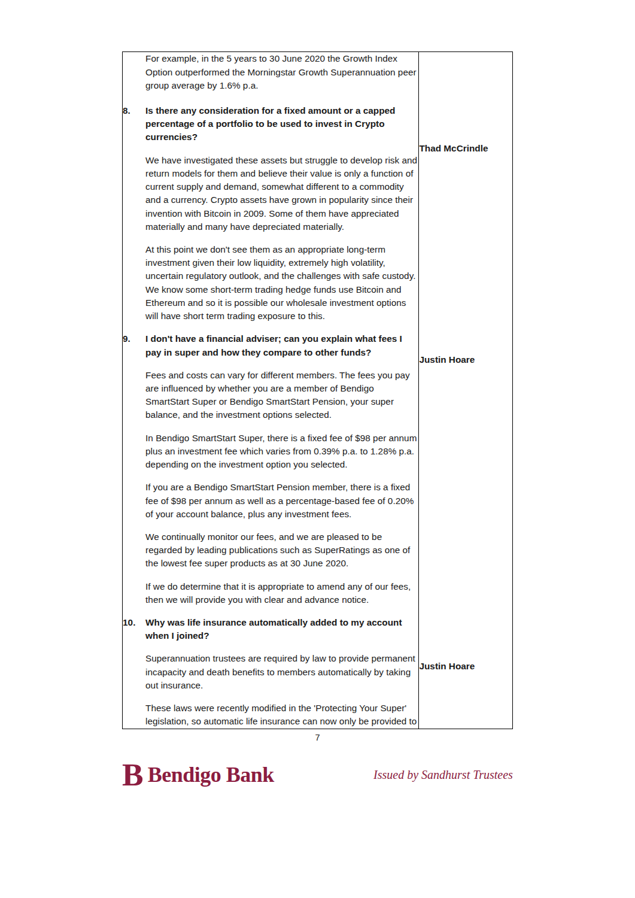| For example, in the 5 years to 30 June 2020 the Growth Index Option outperformed the Morningstar Growth Superannuation peer group average by 1.6% p.a. 8. Is there any consideration for a fixed amount or a capped percentage of a portfolio to be used to invest in Crypto currencies? We have investigated these assets but struggle to develop risk and return models for them and believe their value is only a function of current supply and demand, somewhat different to a commodity and a currency. Crypto assets have grown in popularity since their invention with Bitcoin in 2009. Some of them have appreciated materially and many have depreciated materially. At this point we don't see them as an appropriate long-term investment given their low liquidity, extremely high volatility, uncertain regulatory outlook, and the challenges with safe custody. We know some short-term trading hedge funds use Bitcoin and Ethereum and so it is possible our wholesale investment options will have short term trading exposure to this. 9. I don't have a financial adviser; can you explain what fees I pay in super and how they compare to other funds? Fees and costs can vary for different members. The fees you pay are influenced by whether you are a member of Bendigo SmartStart Super or Bendigo SmartStart Pension, your super balance, and the investment options selected. In Bendigo SmartStart Super, there is a fixed fee of $98 per annum plus an investment fee which varies from 0.39% p.a. to 1.28% p.a. depending on the investment option you selected. If you are a Bendigo SmartStart Pension member, there is a fixed fee of $98 per annum as well as a percentage-based fee of 0.20% of your account balance, plus any investment fees. We continually monitor our fees, and we are pleased to be regarded by leading publications such as SuperRatings as one of the lowest fee super products as at 30 June 2020. If we do determine that it is appropriate to amend any of our fees, then we will provide you with clear and advance notice. 10. Why was life insurance automatically added to my account when I joined? Superannuation trustees are required by law to provide permanent incapacity and death benefits to members automatically by taking out insurance. These laws were recently modified in the 'Protecting Your Super' legislation, so automatic life insurance can now only be provided to | Thad McCrindle Justin Hoare Justin Hoare |
7
B Bendigo Bank
Issued by Sandhurst Trustees